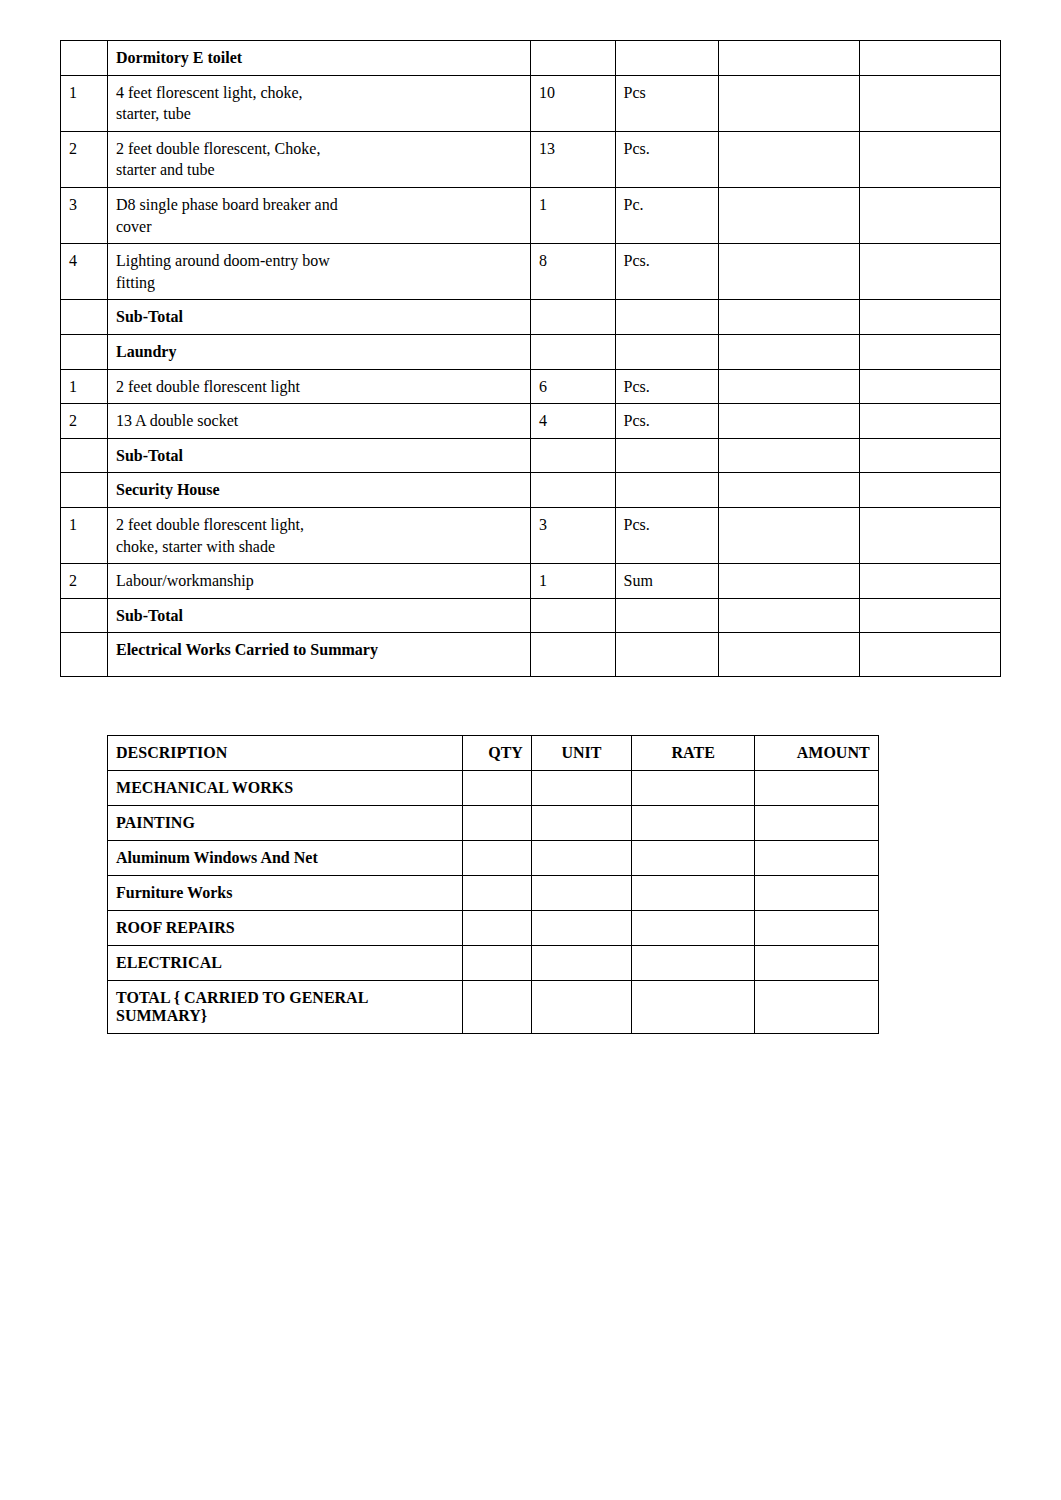| | Dormitory E toilet | | | | |
| 1 | 4 feet florescent light, choke, starter, tube | 10 | Pcs | | |
| 2 | 2 feet double florescent, Choke, starter and tube | 13 | Pcs. | | |
| 3 | D8 single phase board breaker and cover | 1 | Pc. | | |
| 4 | Lighting around doom-entry bow fitting | 8 | Pcs. | | |
| | Sub-Total | | | | |
| | Laundry | | | | |
| 1 | 2 feet double florescent light | 6 | Pcs. | | |
| 2 | 13 A double socket | 4 | Pcs. | | |
| | Sub-Total | | | | |
| | Security House | | | | |
| 1 | 2 feet double florescent light, choke, starter with shade | 3 | Pcs. | | |
| 2 | Labour/workmanship | 1 | Sum | | |
| | Sub-Total | | | | |
| | Electrical Works Carried to Summary | | | | |
| DESCRIPTION | QTY | UNIT | RATE | AMOUNT |
| --- | --- | --- | --- | --- |
| MECHANICAL WORKS | | | | |
| PAINTING | | | | |
| Aluminum Windows And Net | | | | |
| Furniture Works | | | | |
| ROOF REPAIRS | | | | |
| ELECTRICAL | | | | |
| TOTAL { CARRIED TO GENERAL SUMMARY} | | | | |